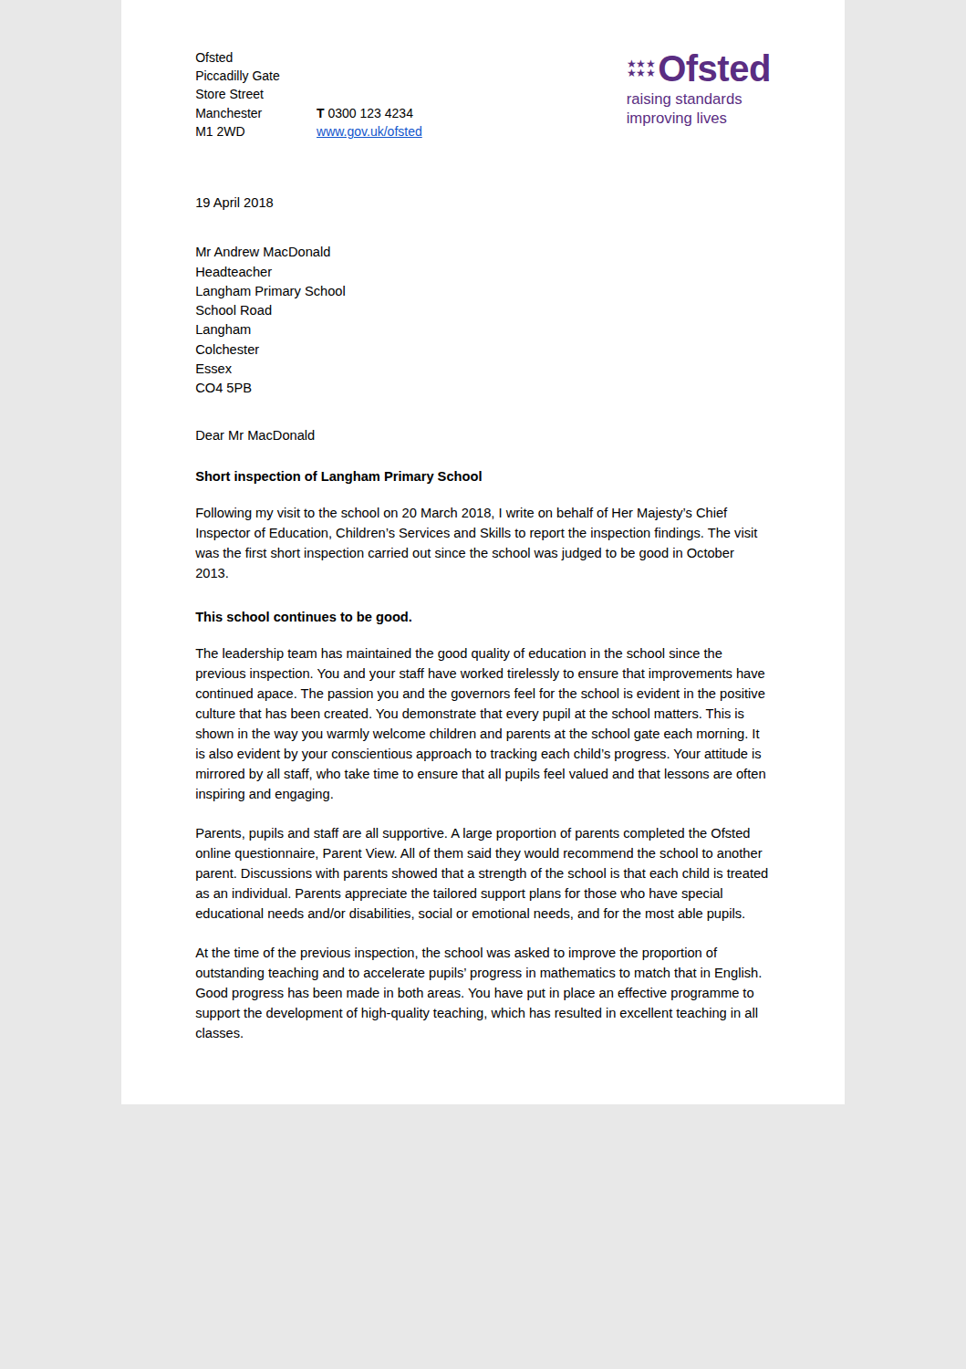| Ofsted | |
| Piccadilly Gate | |
| Store Street | |
| Manchester | T 0300 123 4234 |
| M1 2WD | www.gov.uk/ofsted |
★★★
★★★
Ofsted
raising standards
improving lives
19 April 2018
Mr Andrew MacDonald
Headteacher
Langham Primary School
School Road
Langham
Colchester
Essex
CO4 5PB
Dear Mr MacDonald
Short inspection of Langham Primary School
Following my visit to the school on 20 March 2018, I write on behalf of Her Majesty’s Chief Inspector of Education, Children’s Services and Skills to report the inspection findings. The visit was the first short inspection carried out since the school was judged to be good in October 2013.
This school continues to be good.
The leadership team has maintained the good quality of education in the school since the previous inspection. You and your staff have worked tirelessly to ensure that improvements have continued apace. The passion you and the governors feel for the school is evident in the positive culture that has been created. You demonstrate that every pupil at the school matters. This is shown in the way you warmly welcome children and parents at the school gate each morning. It is also evident by your conscientious approach to tracking each child’s progress. Your attitude is mirrored by all staff, who take time to ensure that all pupils feel valued and that lessons are often inspiring and engaging.
Parents, pupils and staff are all supportive. A large proportion of parents completed the Ofsted online questionnaire, Parent View. All of them said they would recommend the school to another parent. Discussions with parents showed that a strength of the school is that each child is treated as an individual. Parents appreciate the tailored support plans for those who have special educational needs and/or disabilities, social or emotional needs, and for the most able pupils.
At the time of the previous inspection, the school was asked to improve the proportion of outstanding teaching and to accelerate pupils’ progress in mathematics to match that in English. Good progress has been made in both areas. You have put in place an effective programme to support the development of high-quality teaching, which has resulted in excellent teaching in all classes.